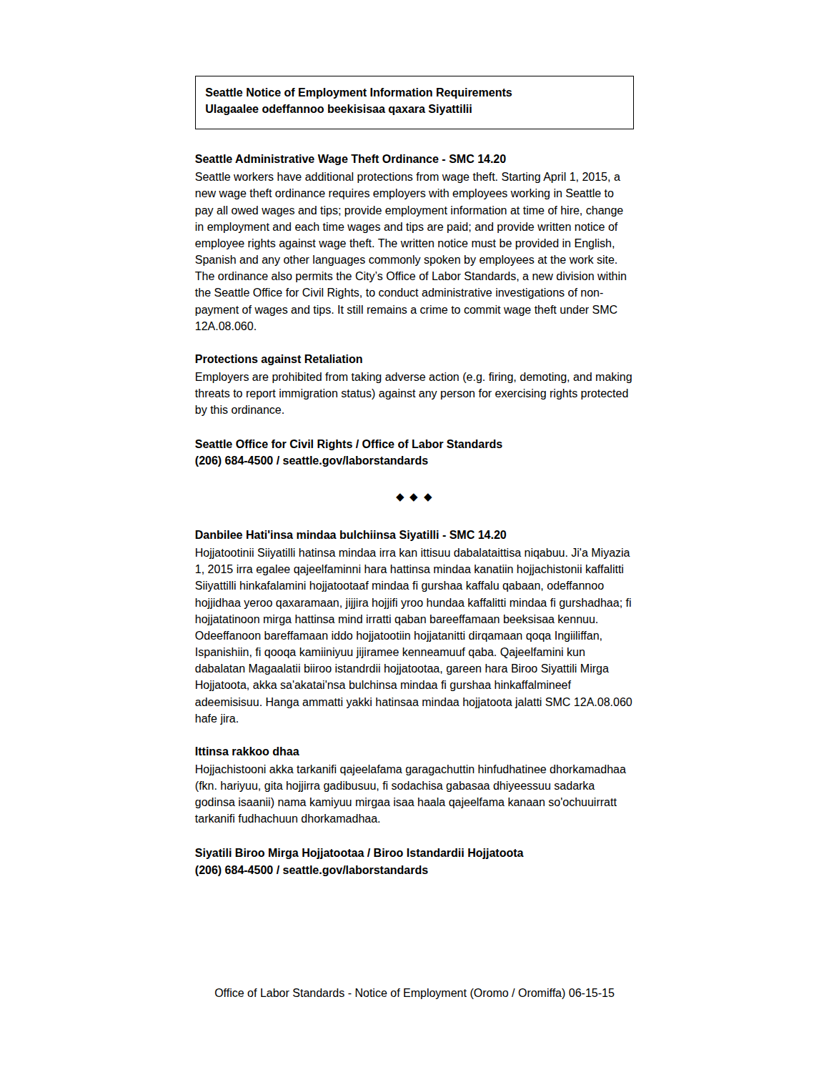Seattle Notice of Employment Information Requirements
Ulagaalee odeffannoo beekisisaa qaxara Siyattilii
Seattle Administrative Wage Theft Ordinance - SMC 14.20
Seattle workers have additional protections from wage theft. Starting April 1, 2015, a new wage theft ordinance requires employers with employees working in Seattle to pay all owed wages and tips; provide employment information at time of hire, change in employment and each time wages and tips are paid; and provide written notice of employee rights against wage theft. The written notice must be provided in English, Spanish and any other languages commonly spoken by employees at the work site. The ordinance also permits the City’s Office of Labor Standards, a new division within the Seattle Office for Civil Rights, to conduct administrative investigations of non-payment of wages and tips. It still remains a crime to commit wage theft under SMC 12A.08.060.
Protections against Retaliation
Employers are prohibited from taking adverse action (e.g. firing, demoting, and making threats to report immigration status) against any person for exercising rights protected by this ordinance.
Seattle Office for Civil Rights / Office of Labor Standards
(206) 684-4500 / seattle.gov/laborstandards
◆ ◆ ◆
Danbilee Hati'insa mindaa bulchiinsa Siyatilli - SMC 14.20
Hojjatootinii Siiyatilli hatinsa mindaa irra kan ittisuu dabalataittisa niqabuu. Ji'a Miyazia 1, 2015 irra egalee qajeelfaminni hara hattinsa mindaa kanatiin hojjachistonii kaffalitti Siiyattilli hinkafalamini hojjatootaaf mindaa fi gurshaa kaffalu qabaan, odeffannoo hojjidhaa yeroo qaxaramaan, jijjira hojjifi yroo hundaa kaffalitti mindaa fi gurshadhaa; fi hojjatatinoon mirga hattinsa mind irratti qaban bareeffamaan beeksisaa kennuu. Odeeffanoon bareffamaan iddo hojjatootiin hojjatanitti dirqamaan qoqa Ingiiliffan, Ispanishiin, fi qooqa kamiiniyuu jijiramee kenneamuuf qaba. Qajeelfamini kun dabalatan Magaalatii biiroo istandrdii hojjatootaa, gareen hara Biroo Siyattili Mirga Hojjatoota, akka sa'akatai'nsa bulchinsa mindaa fi gurshaa hinkaffalmineef adeemisisuu. Hanga ammatti yakki hatinsaa mindaa hojjatoota jalatti SMC 12A.08.060 hafe jira.
Ittinsa rakkoo dhaa
Hojjachistooni akka tarkanifi qajeelafama garagachuttin hinfudhatinee dhorkamadhaa (fkn. hariyuu, gita hojjirra gadibusuu, fi sodachisa gabasaa dhiyeessuu sadarka godinsa isaanii) nama kamiyuu mirgaa isaa haala qajeelfama kanaan so'ochuuirratt tarkanifi fudhachuun dhorkamadhaa.
Siyatili Biroo Mirga Hojjatootaa / Biroo Istandardii Hojjatoota
(206) 684-4500 / seattle.gov/laborstandards
Office of Labor Standards - Notice of Employment (Oromo / Oromiffa) 06-15-15